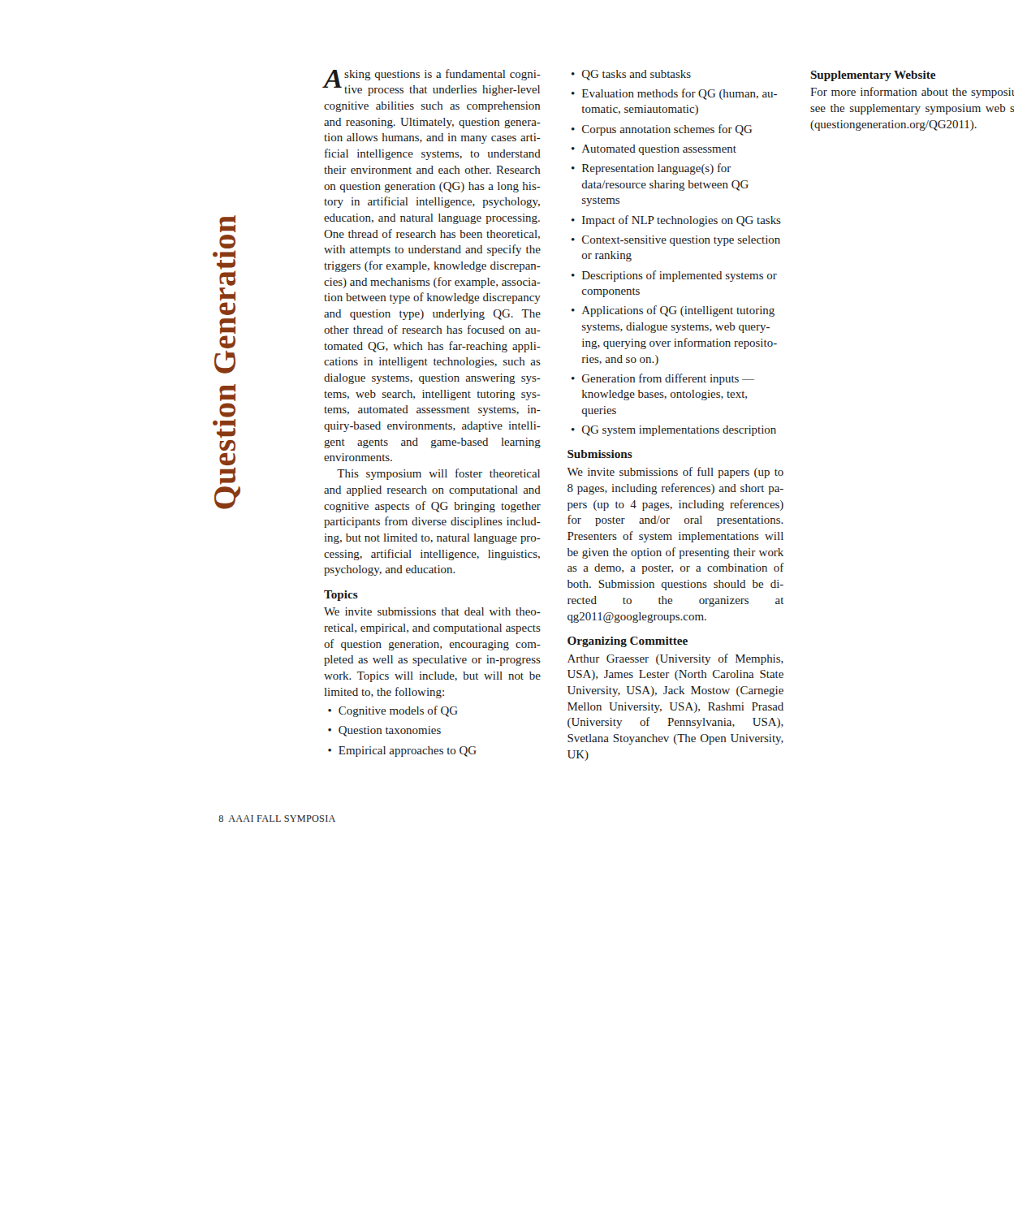Question Generation
Asking questions is a fundamental cognitive process that underlies higher-level cognitive abilities such as comprehension and reasoning. Ultimately, question generation allows humans, and in many cases artificial intelligence systems, to understand their environment and each other. Research on question generation (QG) has a long history in artificial intelligence, psychology, education, and natural language processing. One thread of research has been theoretical, with attempts to understand and specify the triggers (for example, knowledge discrepancies) and mechanisms (for example, association between type of knowledge discrepancy and question type) underlying QG. The other thread of research has focused on automated QG, which has far-reaching applications in intelligent technologies, such as dialogue systems, question answering systems, web search, intelligent tutoring systems, automated assessment systems, inquiry-based environments, adaptive intelligent agents and game-based learning environments.
This symposium will foster theoretical and applied research on computational and cognitive aspects of QG bringing together participants from diverse disciplines including, but not limited to, natural language processing, artificial intelligence, linguistics, psychology, and education.
Topics
We invite submissions that deal with theoretical, empirical, and computational aspects of question generation, encouraging completed as well as speculative or in-progress work. Topics will include, but will not be limited to, the following:
Cognitive models of QG
Question taxonomies
Empirical approaches to QG
QG tasks and subtasks
Evaluation methods for QG (human, automatic, semiautomatic)
Corpus annotation schemes for QG
Automated question assessment
Representation language(s) for data/resource sharing between QG systems
Impact of NLP technologies on QG tasks
Context-sensitive question type selection or ranking
Descriptions of implemented systems or components
Applications of QG (intelligent tutoring systems, dialogue systems, web querying, querying over information repositories, and so on.)
Generation from different inputs — knowledge bases, ontologies, text, queries
QG system implementations description
Submissions
We invite submissions of full papers (up to 8 pages, including references) and short papers (up to 4 pages, including references) for poster and/or oral presentations. Presenters of system implementations will be given the option of presenting their work as a demo, a poster, or a combination of both. Submission questions should be directed to the organizers at qg2011@googlegroups.com.
Organizing Committee
Arthur Graesser (University of Memphis, USA), James Lester (North Carolina State University, USA), Jack Mostow (Carnegie Mellon University, USA), Rashmi Prasad (University of Pennsylvania, USA), Svetlana Stoyanchev (The Open University, UK)
Supplementary Website
For more information about the symposium see the supplementary symposium web site (questiongeneration.org/QG2011).
8 AAAI FALL SYMPOSIA